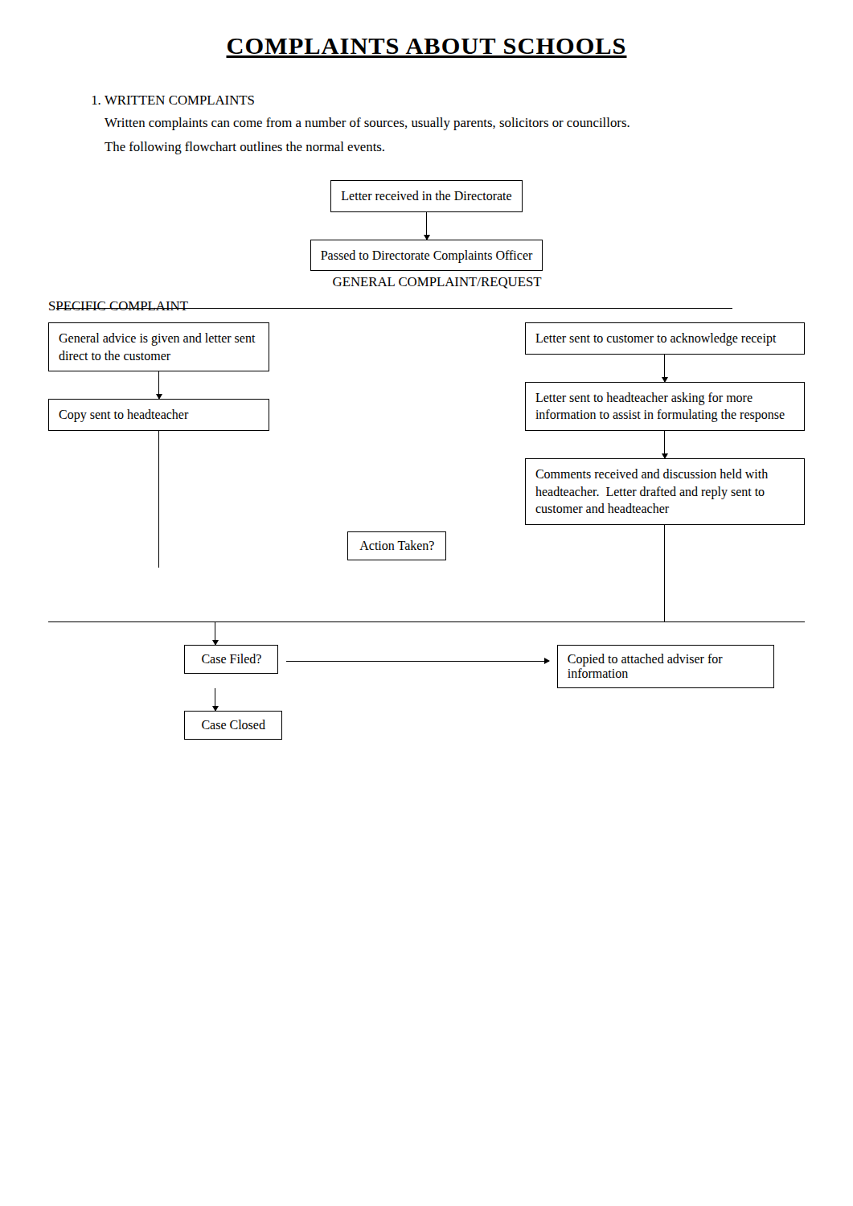COMPLAINTS ABOUT SCHOOLS
WRITTEN COMPLAINTS
Written complaints can come from a number of sources, usually parents, solicitors or councillors.
The following flowchart outlines the normal events.
Letter received in the Directorate
Passed to Directorate Complaints Officer
GENERAL COMPLAINT/REQUEST
SPECIFIC COMPLAINT
General advice is given and letter sent direct to the customer
Copy sent to headteacher
Action Taken?
Letter sent to customer to acknowledge receipt
Letter sent to headteacher asking for more information to assist in formulating the response
Comments received and discussion held with headteacher. Letter drafted and reply sent to customer and headteacher
Case Filed?
Copied to attached adviser for information
Case Closed